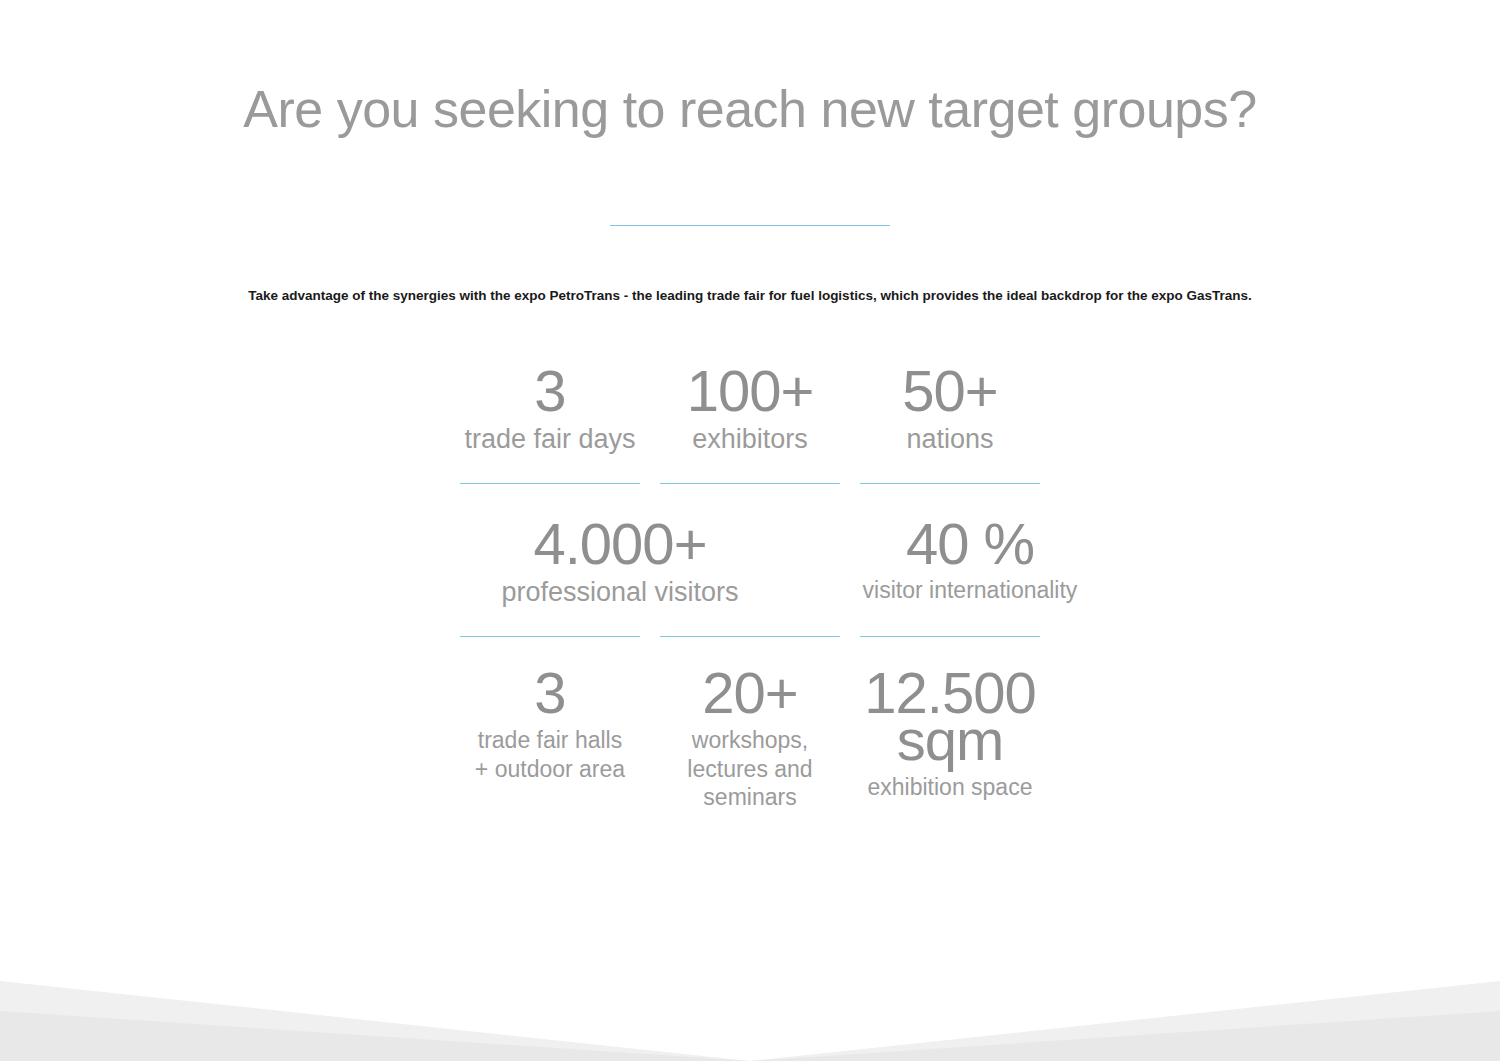Are you seeking to reach new target groups?
Take advantage of the synergies with the expo PetroTrans - the leading trade fair for fuel logistics, which provides the ideal backdrop for the expo GasTrans.
3
trade fair days
100+
exhibitors
50+
nations
4.000+
professional visitors
40 %
visitor internationality
3
trade fair halls
+ outdoor area
20+
workshops, lectures and seminars
12.500sqm
exhibition space